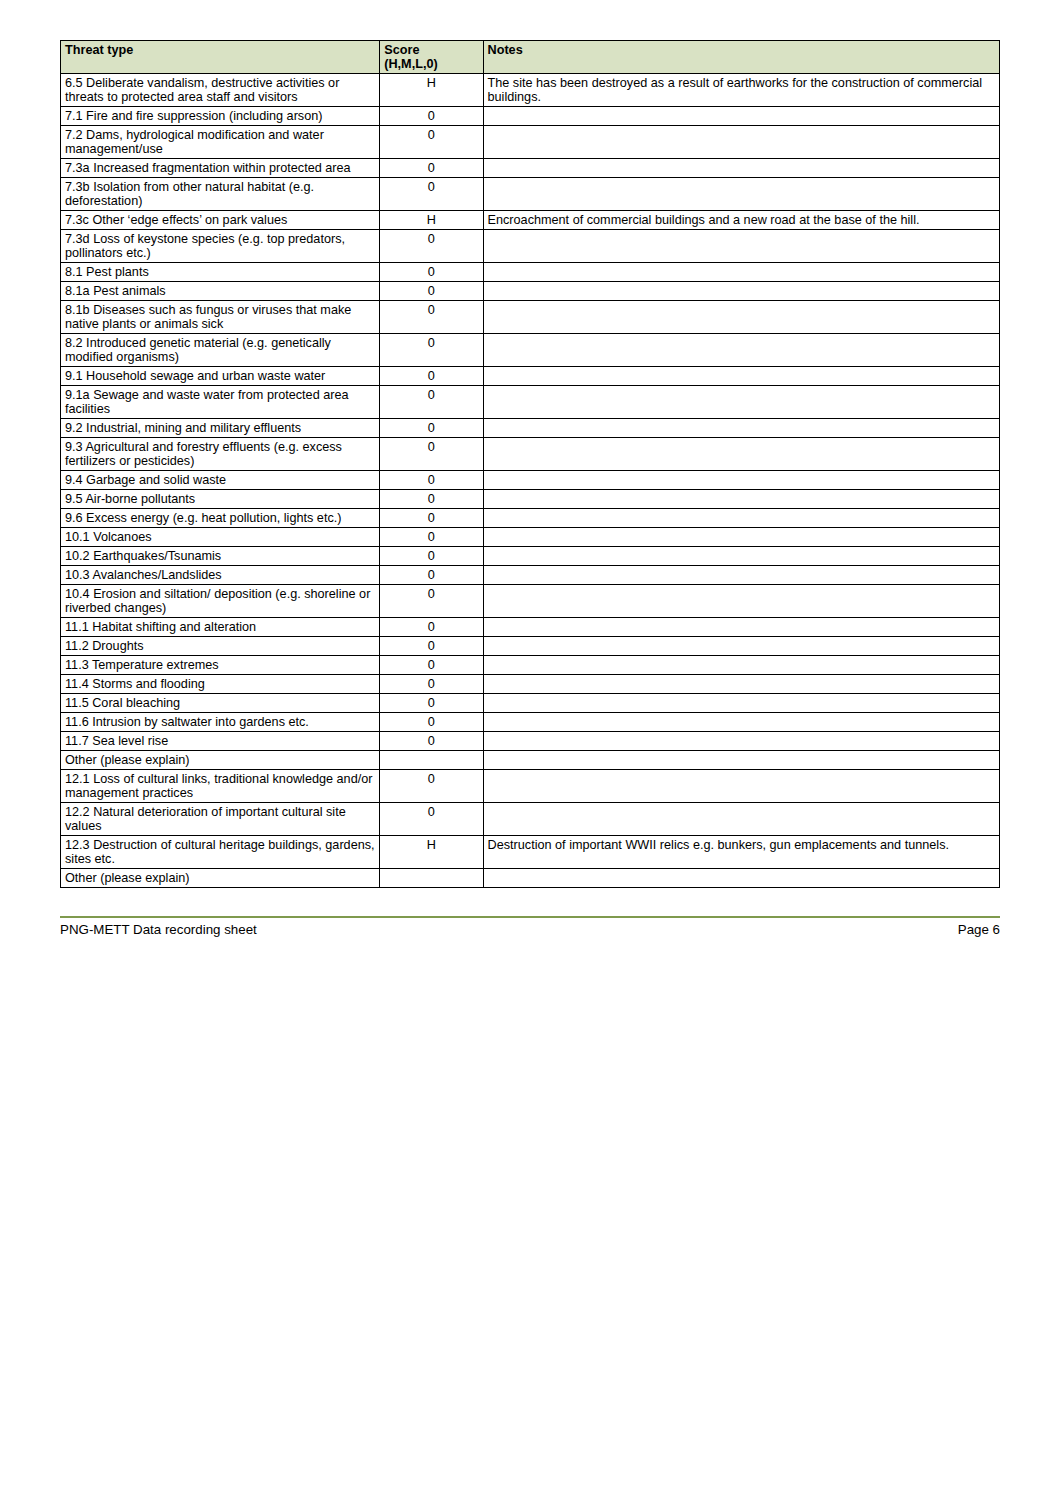| Threat type | Score (H,M,L,0) | Notes |
| --- | --- | --- |
| 6.5 Deliberate vandalism, destructive activities or threats to protected area staff and visitors | H | The site has been destroyed as a result of earthworks for the construction of commercial buildings. |
| 7.1 Fire and fire suppression (including arson) | 0 | |
| 7.2 Dams, hydrological modification and water management/use | 0 | |
| 7.3a Increased fragmentation within protected area | 0 | |
| 7.3b Isolation from other natural habitat (e.g. deforestation) | 0 | |
| 7.3c Other ‘edge effects’ on park values | H | Encroachment of commercial buildings and a new road at the base of the hill. |
| 7.3d Loss of keystone species (e.g. top predators, pollinators etc.) | 0 | |
| 8.1 Pest plants | 0 | |
| 8.1a Pest animals | 0 | |
| 8.1b Diseases such as fungus or viruses that make native plants or animals sick | 0 | |
| 8.2 Introduced genetic material (e.g. genetically modified organisms) | 0 | |
| 9.1 Household sewage and urban waste water | 0 | |
| 9.1a Sewage and waste water from protected area facilities | 0 | |
| 9.2 Industrial, mining and military effluents | 0 | |
| 9.3 Agricultural and forestry effluents (e.g. excess fertilizers or pesticides) | 0 | |
| 9.4 Garbage and solid waste | 0 | |
| 9.5 Air-borne pollutants | 0 | |
| 9.6 Excess energy (e.g. heat pollution, lights etc.) | 0 | |
| 10.1 Volcanoes | 0 | |
| 10.2 Earthquakes/Tsunamis | 0 | |
| 10.3 Avalanches/Landslides | 0 | |
| 10.4 Erosion and siltation/ deposition (e.g. shoreline or riverbed changes) | 0 | |
| 11.1 Habitat shifting and alteration | 0 | |
| 11.2 Droughts | 0 | |
| 11.3 Temperature extremes | 0 | |
| 11.4 Storms and flooding | 0 | |
| 11.5 Coral bleaching | 0 | |
| 11.6 Intrusion by saltwater into gardens etc. | 0 | |
| 11.7 Sea level rise | 0 | |
| Other (please explain) | | |
| 12.1 Loss of cultural links, traditional knowledge and/or management practices | 0 | |
| 12.2 Natural deterioration of important cultural site values | 0 | |
| 12.3 Destruction of cultural heritage buildings, gardens, sites etc. | H | Destruction of important WWII relics e.g. bunkers, gun emplacements and tunnels. |
| Other (please explain) | | |
PNG-METT Data recording sheet Page 6